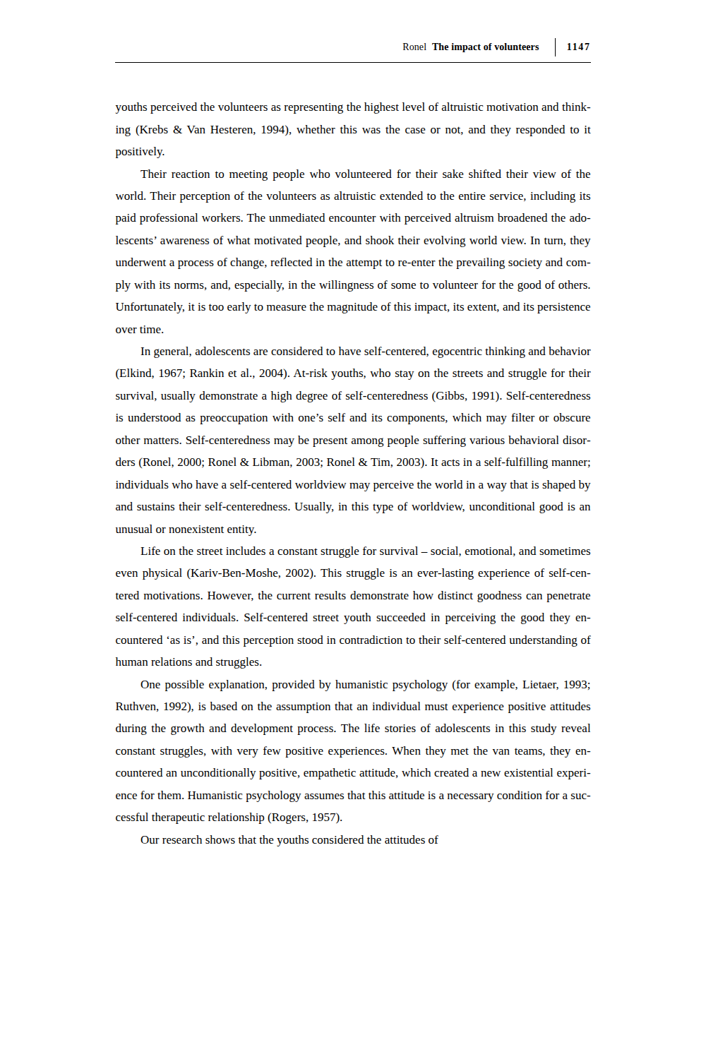Ronel The impact of volunteers 1147
youths perceived the volunteers as representing the highest level of altruistic motivation and thinking (Krebs & Van Hesteren, 1994), whether this was the case or not, and they responded to it positively.
Their reaction to meeting people who volunteered for their sake shifted their view of the world. Their perception of the volunteers as altruistic extended to the entire service, including its paid professional workers. The unmediated encounter with perceived altruism broadened the adolescents’ awareness of what motivated people, and shook their evolving world view. In turn, they underwent a process of change, reflected in the attempt to re-enter the prevailing society and comply with its norms, and, especially, in the willingness of some to volunteer for the good of others. Unfortunately, it is too early to measure the magnitude of this impact, its extent, and its persistence over time.
In general, adolescents are considered to have self-centered, egocentric thinking and behavior (Elkind, 1967; Rankin et al., 2004). At-risk youths, who stay on the streets and struggle for their survival, usually demonstrate a high degree of self-centeredness (Gibbs, 1991). Self-centeredness is understood as preoccupation with one’s self and its components, which may filter or obscure other matters. Self-centeredness may be present among people suffering various behavioral disorders (Ronel, 2000; Ronel & Libman, 2003; Ronel & Tim, 2003). It acts in a self-fulfilling manner; individuals who have a self-centered worldview may perceive the world in a way that is shaped by and sustains their self-centeredness. Usually, in this type of worldview, unconditional good is an unusual or nonexistent entity.
Life on the street includes a constant struggle for survival – social, emotional, and sometimes even physical (Kariv-Ben-Moshe, 2002). This struggle is an ever-lasting experience of self-centered motivations. However, the current results demonstrate how distinct goodness can penetrate self-centered individuals. Self-centered street youth succeeded in perceiving the good they encountered ‘as is’, and this perception stood in contradiction to their self-centered understanding of human relations and struggles.
One possible explanation, provided by humanistic psychology (for example, Lietaer, 1993; Ruthven, 1992), is based on the assumption that an individual must experience positive attitudes during the growth and development process. The life stories of adolescents in this study reveal constant struggles, with very few positive experiences. When they met the van teams, they encountered an unconditionally positive, empathetic attitude, which created a new existential experience for them. Humanistic psychology assumes that this attitude is a necessary condition for a successful therapeutic relationship (Rogers, 1957).
Our research shows that the youths considered the attitudes of